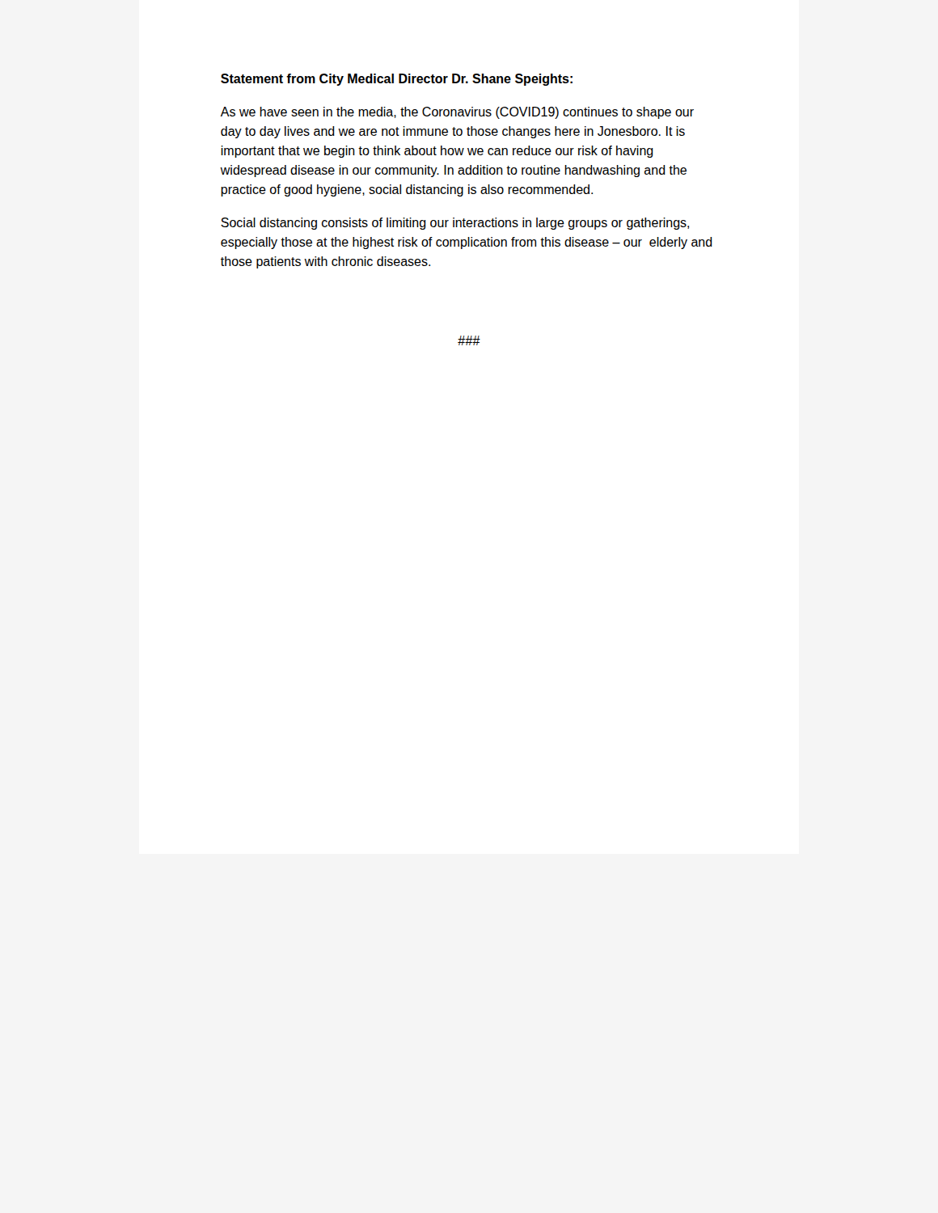Statement from City Medical Director Dr. Shane Speights:
As we have seen in the media, the Coronavirus (COVID19) continues to shape our day to day lives and we are not immune to those changes here in Jonesboro. It is important that we begin to think about how we can reduce our risk of having widespread disease in our community. In addition to routine handwashing and the practice of good hygiene, social distancing is also recommended.
Social distancing consists of limiting our interactions in large groups or gatherings, especially those at the highest risk of complication from this disease – our elderly and those patients with chronic diseases.
###